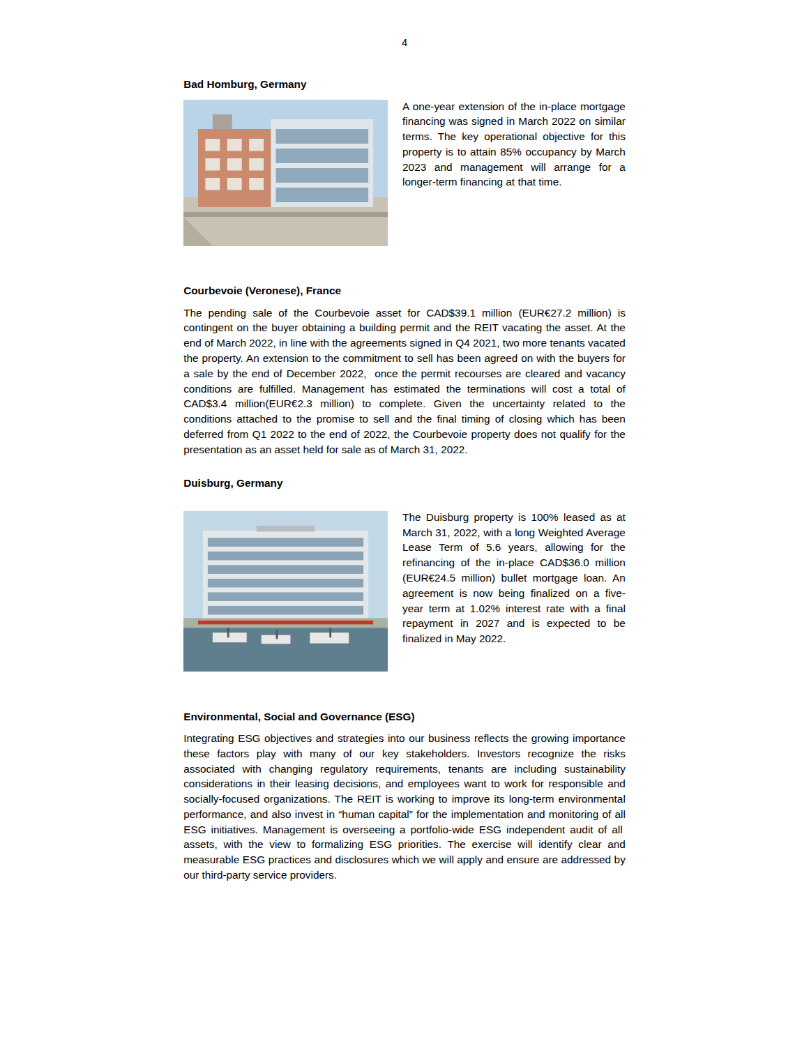4
Bad Homburg, Germany
A one-year extension of the in-place mortgage financing was signed in March 2022 on similar terms. The key operational objective for this property is to attain 85% occupancy by March 2023 and management will arrange for a longer-term financing at that time.
Courbevoie (Veronese), France
The pending sale of the Courbevoie asset for CAD$39.1 million (EUR€27.2 million) is contingent on the buyer obtaining a building permit and the REIT vacating the asset. At the end of March 2022, in line with the agreements signed in Q4 2021, two more tenants vacated the property. An extension to the commitment to sell has been agreed on with the buyers for a sale by the end of December 2022, once the permit recourses are cleared and vacancy conditions are fulfilled. Management has estimated the terminations will cost a total of CAD$3.4 million(EUR€2.3 million) to complete. Given the uncertainty related to the conditions attached to the promise to sell and the final timing of closing which has been deferred from Q1 2022 to the end of 2022, the Courbevoie property does not qualify for the presentation as an asset held for sale as of March 31, 2022.
Duisburg, Germany
The Duisburg property is 100% leased as at March 31, 2022, with a long Weighted Average Lease Term of 5.6 years, allowing for the refinancing of the in-place CAD$36.0 million (EUR€24.5 million) bullet mortgage loan. An agreement is now being finalized on a five-year term at 1.02% interest rate with a final repayment in 2027 and is expected to be finalized in May 2022.
Environmental, Social and Governance (ESG)
Integrating ESG objectives and strategies into our business reflects the growing importance these factors play with many of our key stakeholders. Investors recognize the risks associated with changing regulatory requirements, tenants are including sustainability considerations in their leasing decisions, and employees want to work for responsible and socially-focused organizations. The REIT is working to improve its long-term environmental performance, and also invest in “human capital” for the implementation and monitoring of all ESG initiatives. Management is overseeing a portfolio-wide ESG independent audit of all assets, with the view to formalizing ESG priorities. The exercise will identify clear and measurable ESG practices and disclosures which we will apply and ensure are addressed by our third-party service providers.